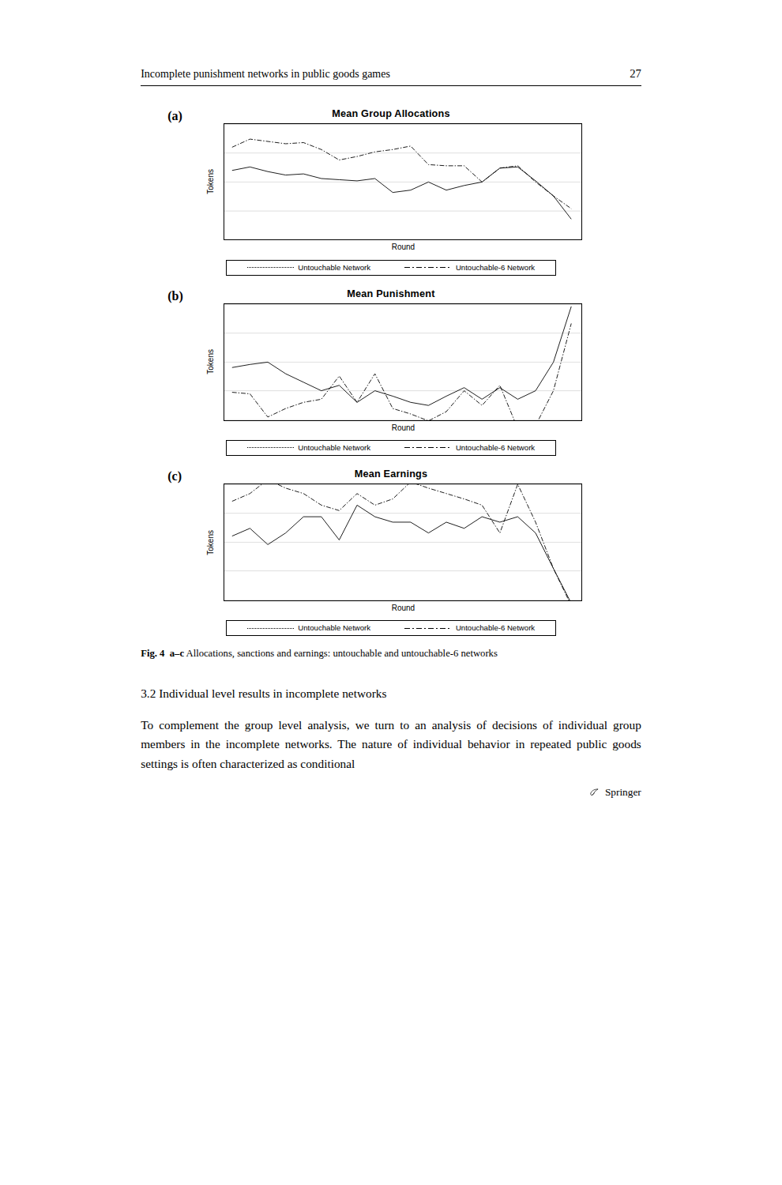Incomplete punishment networks in public goods games 27
(a)
Mean Group Allocations
Tokens
10 15 20 25 30 1 2 3 4 5 6 7 8 9 10 11 12 13 14 15 16 17 18 19 20
Round
Untouchable Network Untouchable-6 Network
(b)
Mean Punishment
Tokens
1 2 3 4 5 1 2 3 4 5 6 7 8 9 10 11 12 13 14 15 16 17 18 19 20
Round
Untouchable Network Untouchable-6 Network
(c)
Mean Earnings
Tokens
55 60 65 70 75 1 2 3 4 5 6 7 8 9 10 11 12 13 14 15 16 17 18 19 20
Round
Untouchable Network Untouchable-6 Network
Fig. 4 a–c Allocations, sanctions and earnings: untouchable and untouchable-6 networks
3.2 Individual level results in incomplete networks
To complement the group level analysis, we turn to an analysis of decisions of individual group members in the incomplete networks. The nature of individual behavior in repeated public goods settings is often characterized as conditional
Springer